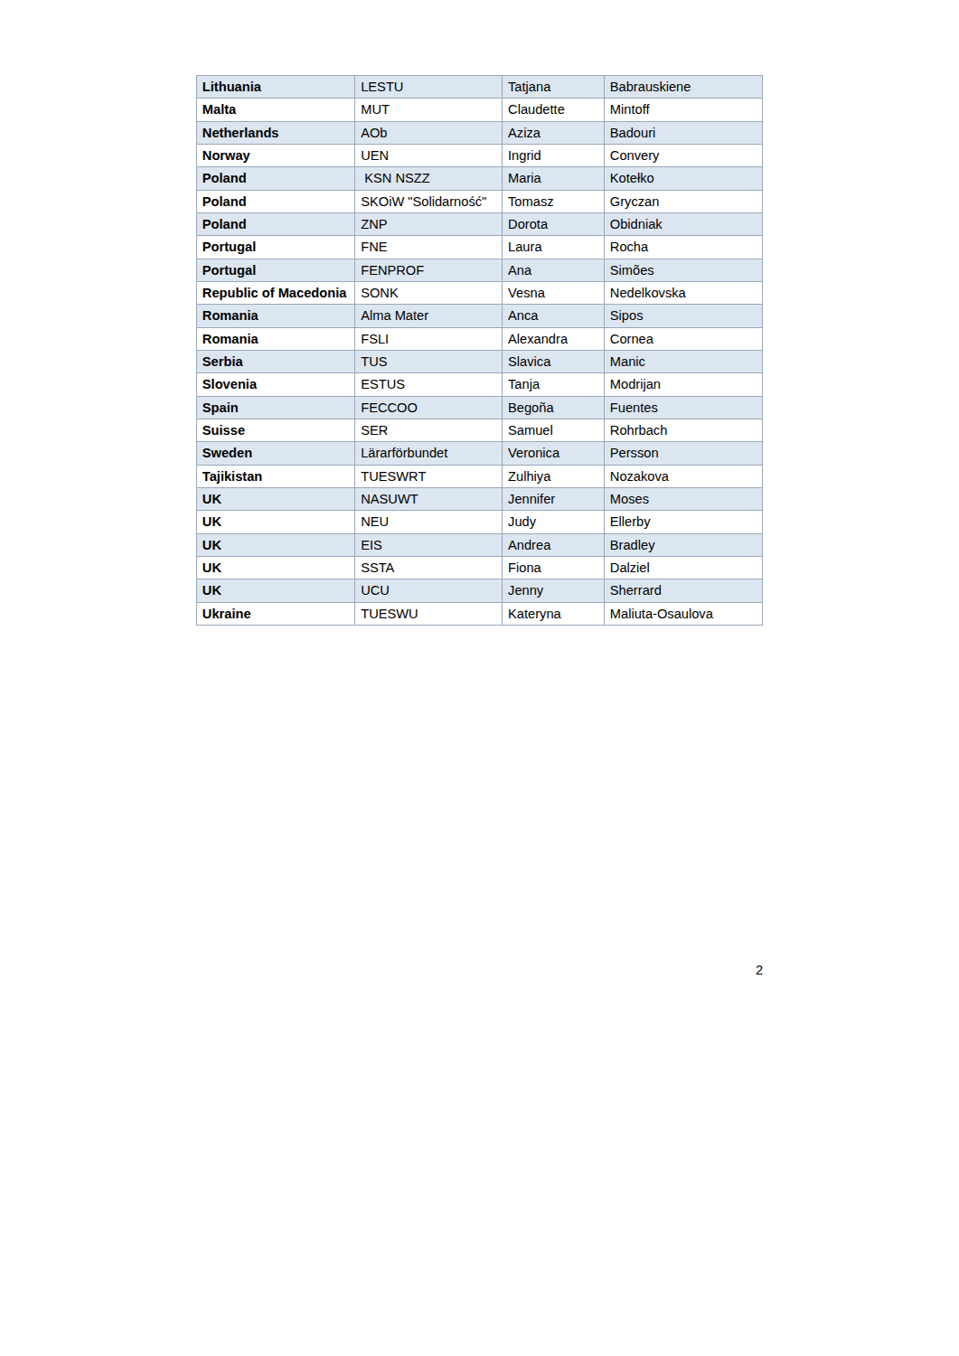| Lithuania | LESTU | Tatjana | Babrauskiene |
| Malta | MUT | Claudette | Mintoff |
| Netherlands | AOb | Aziza | Badouri |
| Norway | UEN | Ingrid | Convery |
| Poland | KSN NSZZ | Maria | Kotełko |
| Poland | SKOiW "Solidarność" | Tomasz | Gryczan |
| Poland | ZNP | Dorota | Obidniak |
| Portugal | FNE | Laura | Rocha |
| Portugal | FENPROF | Ana | Simões |
| Republic of Macedonia | SONK | Vesna | Nedelkovska |
| Romania | Alma Mater | Anca | Sipos |
| Romania | FSLI | Alexandra | Cornea |
| Serbia | TUS | Slavica | Manic |
| Slovenia | ESTUS | Tanja | Modrijan |
| Spain | FECCOO | Begoña | Fuentes |
| Suisse | SER | Samuel | Rohrbach |
| Sweden | Lärarförbundet | Veronica | Persson |
| Tajikistan | TUESWRT | Zulhiya | Nozakova |
| UK | NASUWT | Jennifer | Moses |
| UK | NEU | Judy | Ellerby |
| UK | EIS | Andrea | Bradley |
| UK | SSTA | Fiona | Dalziel |
| UK | UCU | Jenny | Sherrard |
| Ukraine | TUESWU | Kateryna | Maliuta-Osaulova |
2